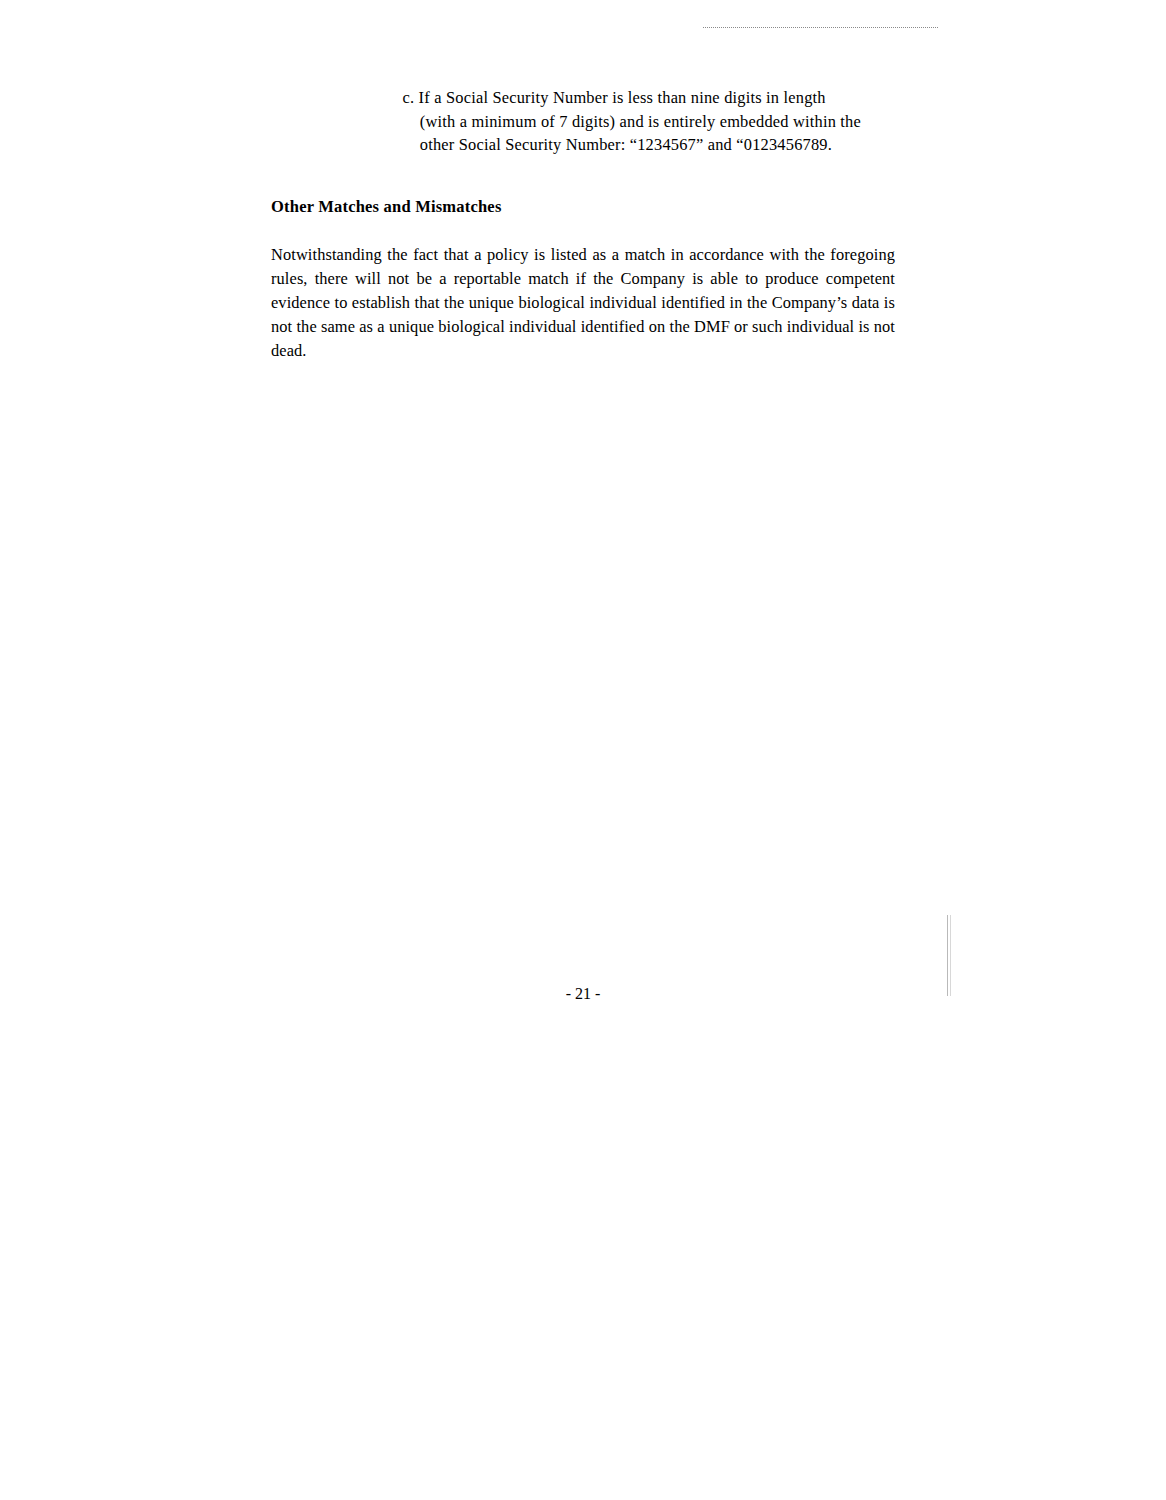c. If a Social Security Number is less than nine digits in length (with a minimum of 7 digits) and is entirely embedded within the other Social Security Number: “1234567” and “0123456789.
Other Matches and Mismatches
Notwithstanding the fact that a policy is listed as a match in accordance with the foregoing rules, there will not be a reportable match if the Company is able to produce competent evidence to establish that the unique biological individual identified in the Company’s data is not the same as a unique biological individual identified on the DMF or such individual is not dead.
- 21 -